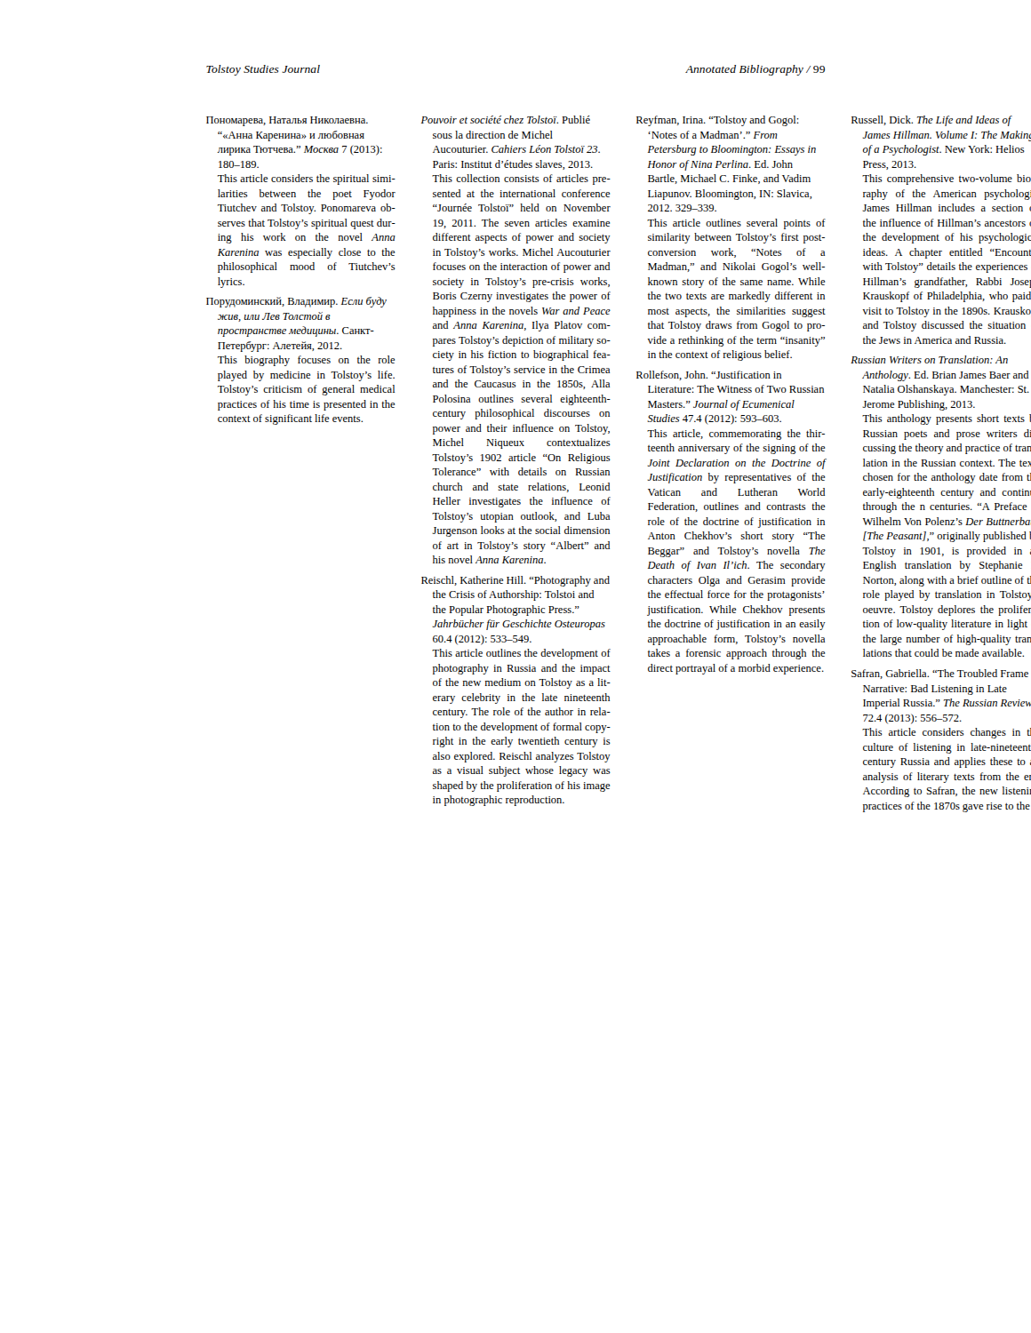Tolstoy Studies Journal
Annotated Bibliography / 99
Пономарева, Наталья Николаевна. “«Анна Каренина» и любовная лирика Тютчева.” Москва 7 (2013): 180–189.
This article considers the spiritual similarities between the poet Fyodor Tiutchev and Tolstoy. Ponomareva observes that Tolstoy’s spiritual quest during his work on the novel Anna Karenina was especially close to the philosophical mood of Tiutchev’s lyrics.
Порудоминский, Владимир. Если буду жив, или Лев Толстой в пространстве медицины. Санкт-Петербург: Алетейя, 2012.
This biography focuses on the role played by medicine in Tolstoy’s life. Tolstoy’s criticism of general medical practices of his time is presented in the context of significant life events.
Pouvoir et société chez Tolstoï. Publié sous la direction de Michel Aucouturier. Cahiers Léon Tolstoï 23. Paris: Institut d’études slaves, 2013.
This collection consists of articles presented at the international conference “Journée Tolstoï” held on November 19, 2011. The seven articles examine different aspects of power and society in Tolstoy’s works. Michel Aucouturier focuses on the interaction of power and society in Tolstoy’s pre-crisis works, Boris Czerny investigates the power of happiness in the novels War and Peace and Anna Karenina, Ilya Platov compares Tolstoy’s depiction of military society in his fiction to biographical features of Tolstoy’s service in the Crimea and the Caucasus in the 1850s, Alla Polosina outlines several eighteenth-century philosophical discourses on power and their influence on Tolstoy, Michel Niqueux contextualizes Tolstoy’s 1902 article “On Religious Tolerance” with details on Russian church and state relations, Leonid Heller investigates the influence of Tolstoy’s utopian outlook, and Luba Jurgenson looks at the social dimension of art in Tolstoy’s story “Albert” and his novel Anna Karenina.
Reischl, Katherine Hill. “Photography and the Crisis of Authorship: Tolstoi and the Popular Photographic Press.” Jahrbücher für Geschichte Osteuropas 60.4 (2012): 533–549.
This article outlines the development of photography in Russia and the impact of the new medium on Tolstoy as a literary celebrity in the late nineteenth century. The role of the author in relation to the development of formal copyright in the early twentieth century is also explored. Reischl analyzes Tolstoy as a visual subject whose legacy was shaped by the proliferation of his image in photographic reproduction.
Reyfman, Irina. “Tolstoy and Gogol: ‘Notes of a Madman’.” From Petersburg to Bloomington: Essays in Honor of Nina Perlina. Ed. John Bartle, Michael C. Finke, and Vadim Liapunov. Bloomington, IN: Slavica, 2012. 329–339.
This article outlines several points of similarity between Tolstoy’s first post-conversion work, “Notes of a Madman,” and Nikolai Gogol’s well-known story of the same name. While the two texts are markedly different in most aspects, the similarities suggest that Tolstoy draws from Gogol to provide a rethinking of the term “insanity” in the context of religious belief.
Rollefson, John. “Justification in Literature: The Witness of Two Russian Masters.” Journal of Ecumenical Studies 47.4 (2012): 593–603.
This article, commemorating the thirteenth anniversary of the signing of the Joint Declaration on the Doctrine of Justification by representatives of the Vatican and Lutheran World Federation, outlines and contrasts the role of the doctrine of justification in Anton Chekhov’s short story “The Beggar” and Tolstoy’s novella The Death of Ivan Il’ich. The secondary characters Olga and Gerasim provide the effectual force for the protagonists’ justification. While Chekhov presents the doctrine of justification in an easily approachable form, Tolstoy’s novella takes a forensic approach through the direct portrayal of a morbid experience.
Russell, Dick. The Life and Ideas of James Hillman. Volume I: The Making of a Psychologist. New York: Helios Press, 2013.
This comprehensive two-volume biography of the American psychologist James Hillman includes a section on the influence of Hillman’s ancestors on the development of his psychological ideas. A chapter entitled “Encounter with Tolstoy” details the experiences of Hillman’s grandfather, Rabbi Joseph Krauskopf of Philadelphia, who paid a visit to Tolstoy in the 1890s. Krauskopf and Tolstoy discussed the situation of the Jews in America and Russia.
Russian Writers on Translation: An Anthology. Ed. Brian James Baer and Natalia Olshanskaya. Manchester: St. Jerome Publishing, 2013.
This anthology presents short texts by Russian poets and prose writers discussing the theory and practice of translation in the Russian context. The texts chosen for the anthology date from the early-eighteenth century and continue through the n centuries. “A Preface to Wilhelm Von Polenz’s Der Buttnerbaur [The Peasant],” originally published by Tolstoy in 1901, is provided in an English translation by Stephanie E. Norton, along with a brief outline of the role played by translation in Tolstoy’s oeuvre. Tolstoy deplores the proliferation of low-quality literature in light of the large number of high-quality translations that could be made available.
Safran, Gabriella. “The Troubled Frame Narrative: Bad Listening in Late Imperial Russia.” The Russian Review 72.4 (2013): 556–572.
This article considers changes in the culture of listening in late-nineteenth-century Russia and applies these to an analysis of literary texts from the era. According to Safran, the new listening practices of the 1870s gave rise to the